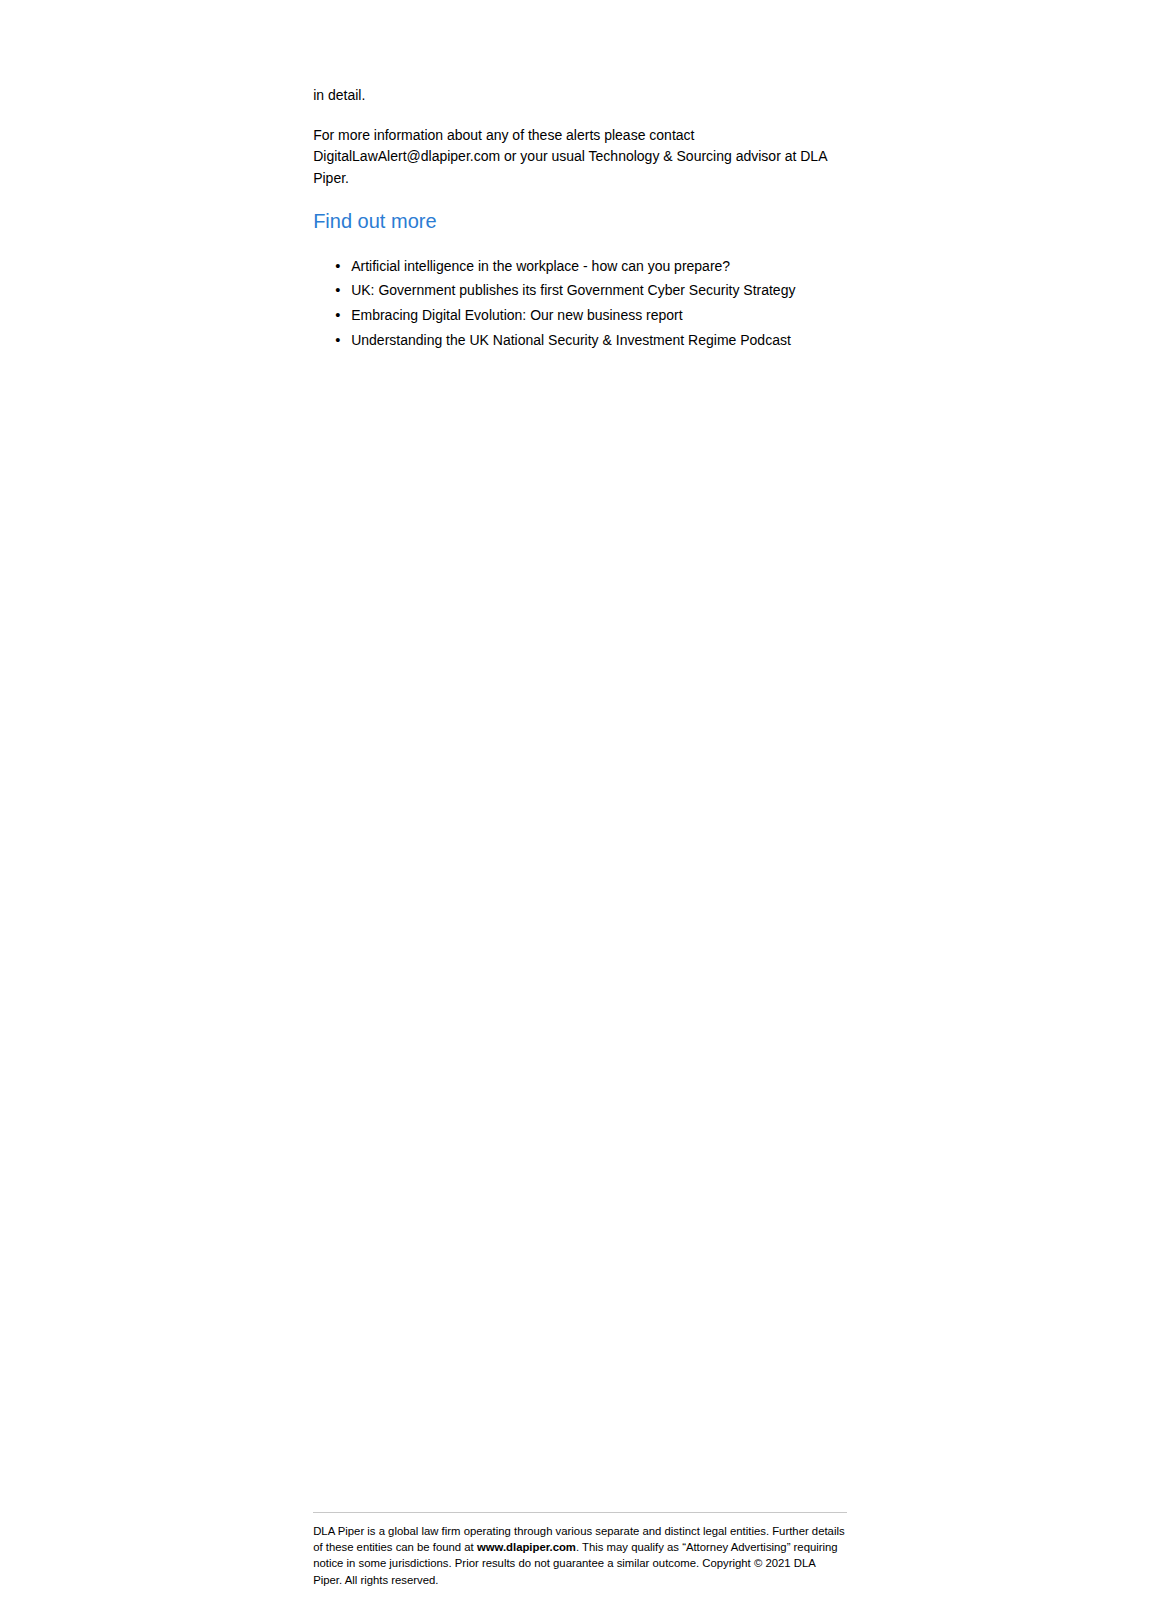in detail.
For more information about any of these alerts please contact DigitalLawAlert@dlapiper.com or your usual Technology & Sourcing advisor at DLA Piper.
Find out more
Artificial intelligence in the workplace - how can you prepare?
UK: Government publishes its first Government Cyber Security Strategy
Embracing Digital Evolution: Our new business report
Understanding the UK National Security & Investment Regime Podcast
DLA Piper is a global law firm operating through various separate and distinct legal entities. Further details of these entities can be found at www.dlapiper.com. This may qualify as “Attorney Advertising” requiring notice in some jurisdictions. Prior results do not guarantee a similar outcome. Copyright © 2021 DLA Piper. All rights reserved.